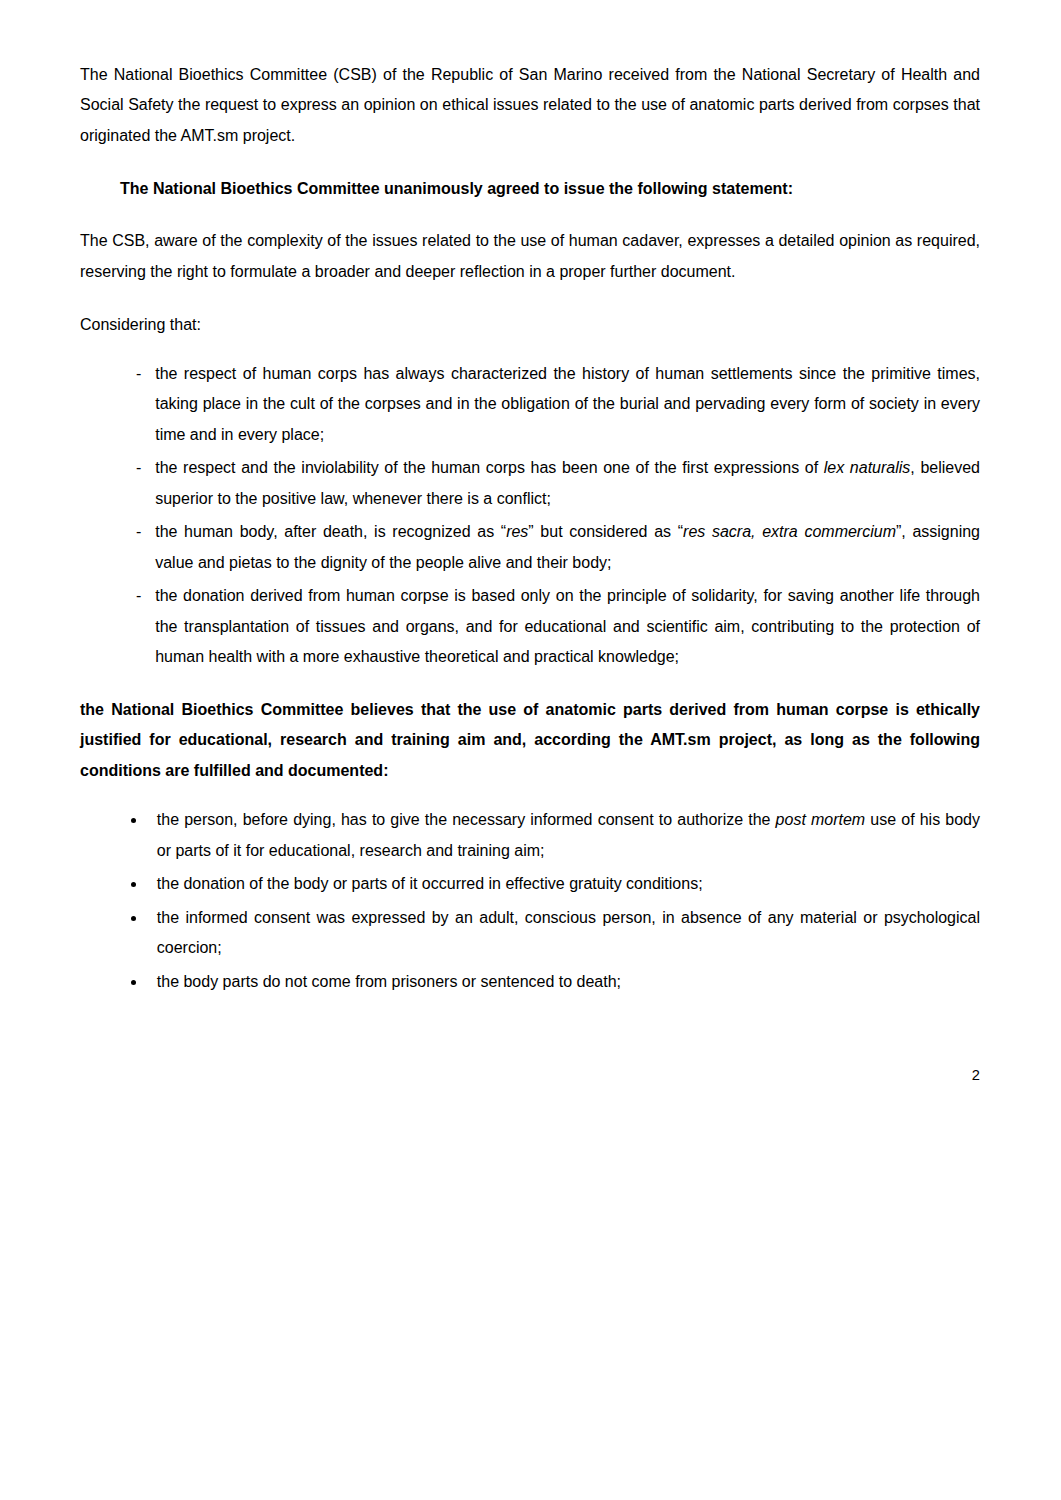The National Bioethics Committee (CSB) of the Republic of San Marino received from the National Secretary of Health and Social Safety the request to express an opinion on ethical issues related to the use of anatomic parts derived from corpses that originated the AMT.sm project.
The National Bioethics Committee unanimously agreed to issue the following statement:
The CSB, aware of the complexity of the issues related to the use of human cadaver, expresses a detailed opinion as required, reserving the right to formulate a broader and deeper reflection in a proper further document.
Considering that:
the respect of human corps has always characterized the history of human settlements since the primitive times, taking place in the cult of the corpses and in the obligation of the burial and pervading every form of society in every time and in every place;
the respect and the inviolability of the human corps has been one of the first expressions of lex naturalis, believed superior to the positive law, whenever there is a conflict;
the human body, after death, is recognized as “res” but considered as “res sacra, extra commercium”, assigning value and pietas to the dignity of the people alive and their body;
the donation derived from human corpse is based only on the principle of solidarity, for saving another life through the transplantation of tissues and organs, and for educational and scientific aim, contributing to the protection of human health with a more exhaustive theoretical and practical knowledge;
the National Bioethics Committee believes that the use of anatomic parts derived from human corpse is ethically justified for educational, research and training aim and, according the AMT.sm project, as long as the following conditions are fulfilled and documented:
the person, before dying, has to give the necessary informed consent to authorize the post mortem use of his body or parts of it for educational, research and training aim;
the donation of the body or parts of it occurred in effective gratuity conditions;
the informed consent was expressed by an adult, conscious person, in absence of any material or psychological coercion;
the body parts do not come from prisoners or sentenced to death;
2